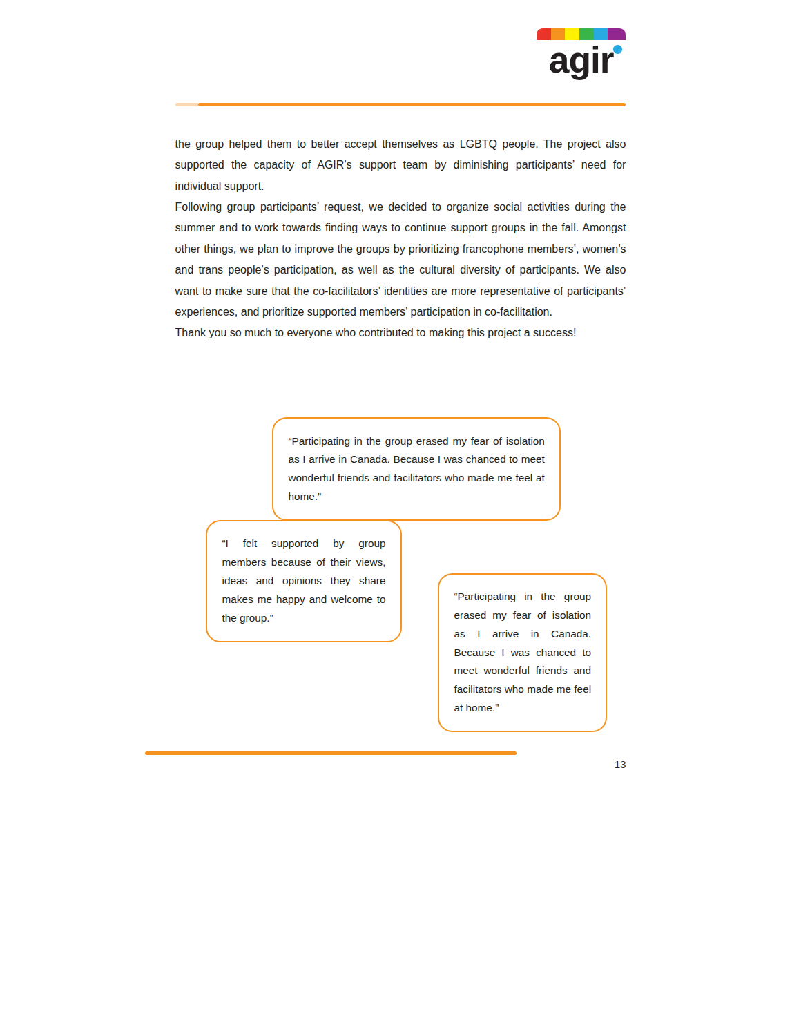agir
the group helped them to better accept themselves as LGBTQ people. The project also supported the capacity of AGIR’s support team by diminishing participants’ need for individual support.
Following group participants’ request, we decided to organize social activities during the summer and to work towards finding ways to continue support groups in the fall. Amongst other things, we plan to improve the groups by prioritizing francophone members’, women’s and trans people’s participation, as well as the cultural diversity of participants. We also want to make sure that the co-facilitators’ identities are more representative of participants’ experiences, and prioritize supported members’ participation in co-facilitation.
Thank you so much to everyone who contributed to making this project a success!
“Participating in the group erased my fear of isolation as I arrive in Canada. Because I was chanced to meet wonderful friends and facilitators who made me feel at home.”
“I felt supported by group members because of their views, ideas and opinions they share makes me happy and welcome to the group.”
“Participating in the group erased my fear of isolation as I arrive in Canada. Because I was chanced to meet wonderful friends and facilitators who made me feel at home.”
13